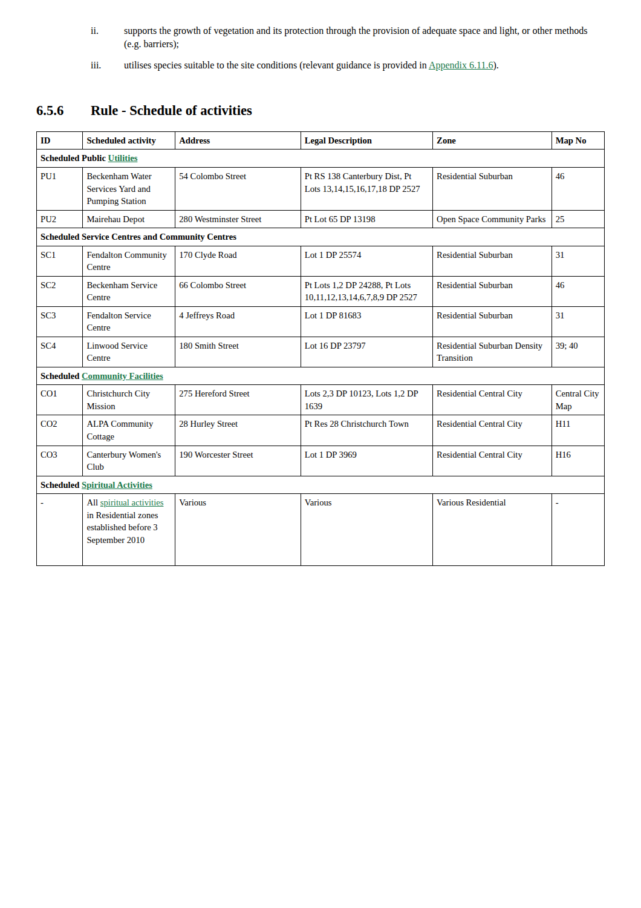ii.
supports the growth of vegetation and its protection through the provision of adequate space and light, or other methods (e.g. barriers);
iii.
utilises species suitable to the site conditions (relevant guidance is provided in Appendix 6.11.6).
6.5.6 Rule - Schedule of activities
| ID | Scheduled activity | Address | Legal Description | Zone | Map No |
| --- | --- | --- | --- | --- | --- |
| Scheduled Public Utilities |
| PU1 | Beckenham Water Services Yard and Pumping Station | 54 Colombo Street | Pt RS 138 Canterbury Dist, Pt Lots 13,14,15,16,17,18 DP 2527 | Residential Suburban | 46 |
| PU2 | Mairehau Depot | 280 Westminster Street | Pt Lot 65 DP 13198 | Open Space Community Parks | 25 |
| Scheduled Service Centres and Community Centres |
| SC1 | Fendalton Community Centre | 170 Clyde Road | Lot 1 DP 25574 | Residential Suburban | 31 |
| SC2 | Beckenham Service Centre | 66 Colombo Street | Pt Lots 1,2 DP 24288, Pt Lots 10,11,12,13,14,6,7,8,9 DP 2527 | Residential Suburban | 46 |
| SC3 | Fendalton Service Centre | 4 Jeffreys Road | Lot 1 DP 81683 | Residential Suburban | 31 |
| SC4 | Linwood Service Centre | 180 Smith Street | Lot 16 DP 23797 | Residential Suburban Density Transition | 39; 40 |
| Scheduled Community Facilities |
| CO1 | Christchurch City Mission | 275 Hereford Street | Lots 2,3 DP 10123, Lots 1,2 DP 1639 | Residential Central City | Central City Map |
| CO2 | ALPA Community Cottage | 28 Hurley Street | Pt Res 28 Christchurch Town | Residential Central City | H11 |
| CO3 | Canterbury Women's Club | 190 Worcester Street | Lot 1 DP 3969 | Residential Central City | H16 |
| Scheduled Spiritual Activities |
| - | All spiritual activities in Residential zones established before 3 September 2010 | Various | Various | Various Residential | - |